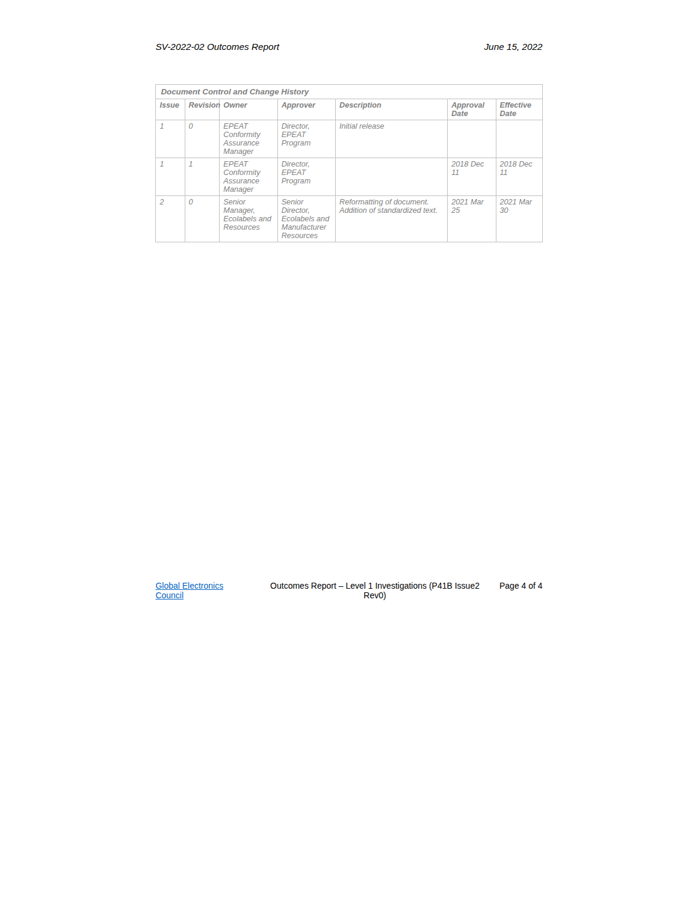SV-2022-02 Outcomes Report
June 15, 2022
Document Control and Change History
| Issue | Revision | Owner | Approver | Description | Approval Date | Effective Date |
| --- | --- | --- | --- | --- | --- | --- |
| 1 | 0 | EPEAT Conformity Assurance Manager | Director, EPEAT Program | Initial release | | |
| 1 | 1 | EPEAT Conformity Assurance Manager | Director, EPEAT Program | | 2018 Dec 11 | 2018 Dec 11 |
| 2 | 0 | Senior Manager, Ecolabels and Resources | Senior Director, Ecolabels and Manufacturer Resources | Reformatting of document. Addition of standardized text. | 2021 Mar 25 | 2021 Mar 30 |
Global Electronics Council
Outcomes Report – Level 1 Investigations (P41B Issue2 Rev0)
Page 4 of 4